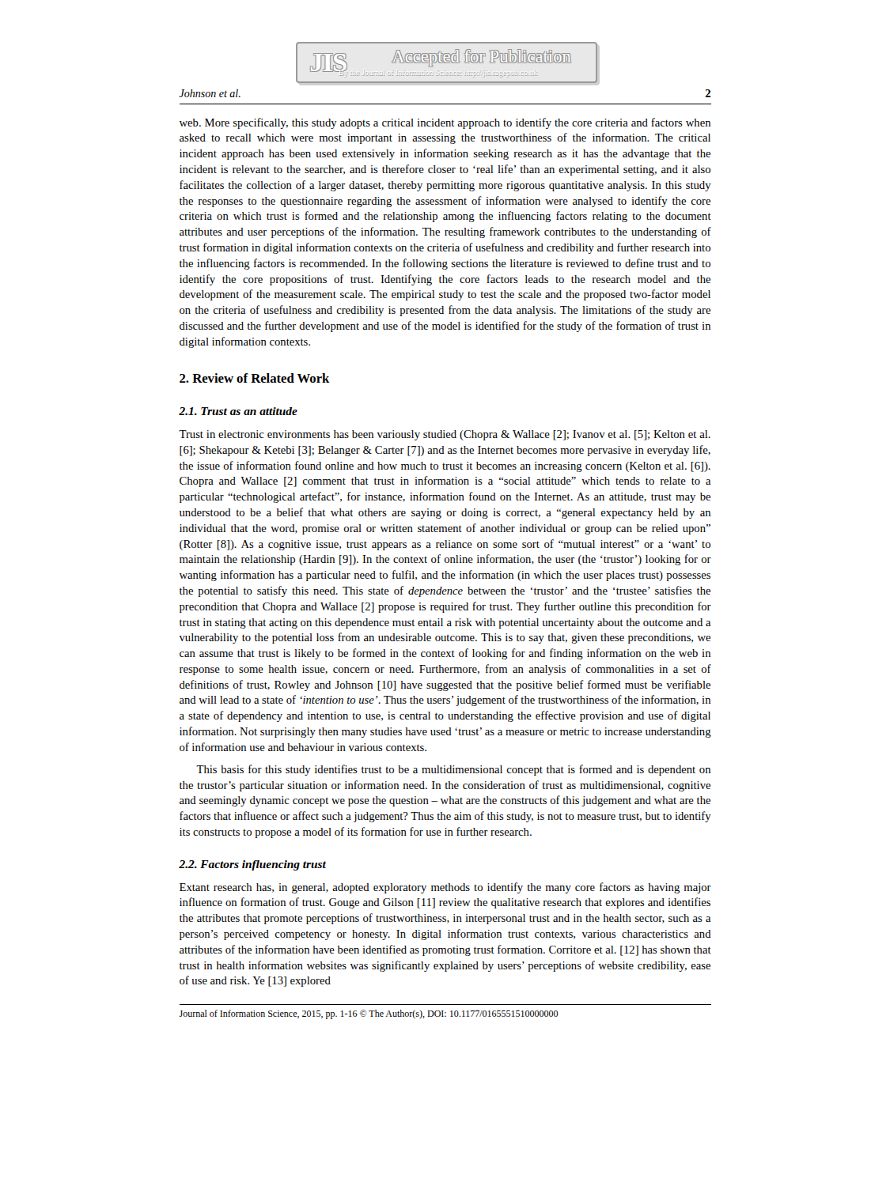JIS
Accepted for Publication
By the Journal of Information Science: http://jis.sagepub.co.uk
Johnson et al. 2
web. More specifically, this study adopts a critical incident approach to identify the core criteria and factors when asked to recall which were most important in assessing the trustworthiness of the information. The critical incident approach has been used extensively in information seeking research as it has the advantage that the incident is relevant to the searcher, and is therefore closer to ‘real life’ than an experimental setting, and it also facilitates the collection of a larger dataset, thereby permitting more rigorous quantitative analysis. In this study the responses to the questionnaire regarding the assessment of information were analysed to identify the core criteria on which trust is formed and the relationship among the influencing factors relating to the document attributes and user perceptions of the information. The resulting framework contributes to the understanding of trust formation in digital information contexts on the criteria of usefulness and credibility and further research into the influencing factors is recommended. In the following sections the literature is reviewed to define trust and to identify the core propositions of trust. Identifying the core factors leads to the research model and the development of the measurement scale. The empirical study to test the scale and the proposed two-factor model on the criteria of usefulness and credibility is presented from the data analysis. The limitations of the study are discussed and the further development and use of the model is identified for the study of the formation of trust in digital information contexts.
2. Review of Related Work
2.1. Trust as an attitude
Trust in electronic environments has been variously studied (Chopra & Wallace [2]; Ivanov et al. [5]; Kelton et al. [6]; Shekapour & Ketebi [3]; Belanger & Carter [7]) and as the Internet becomes more pervasive in everyday life, the issue of information found online and how much to trust it becomes an increasing concern (Kelton et al. [6]). Chopra and Wallace [2] comment that trust in information is a “social attitude” which tends to relate to a particular “technological artefact”, for instance, information found on the Internet. As an attitude, trust may be understood to be a belief that what others are saying or doing is correct, a “general expectancy held by an individual that the word, promise oral or written statement of another individual or group can be relied upon” (Rotter [8]). As a cognitive issue, trust appears as a reliance on some sort of “mutual interest” or a ‘want’ to maintain the relationship (Hardin [9]). In the context of online information, the user (the ‘trustor’) looking for or wanting information has a particular need to fulfil, and the information (in which the user places trust) possesses the potential to satisfy this need. This state of dependence between the ‘trustor’ and the ‘trustee’ satisfies the precondition that Chopra and Wallace [2] propose is required for trust. They further outline this precondition for trust in stating that acting on this dependence must entail a risk with potential uncertainty about the outcome and a vulnerability to the potential loss from an undesirable outcome. This is to say that, given these preconditions, we can assume that trust is likely to be formed in the context of looking for and finding information on the web in response to some health issue, concern or need. Furthermore, from an analysis of commonalities in a set of definitions of trust, Rowley and Johnson [10] have suggested that the positive belief formed must be verifiable and will lead to a state of ‘intention to use’. Thus the users’ judgement of the trustworthiness of the information, in a state of dependency and intention to use, is central to understanding the effective provision and use of digital information. Not surprisingly then many studies have used ‘trust’ as a measure or metric to increase understanding of information use and behaviour in various contexts.
This basis for this study identifies trust to be a multidimensional concept that is formed and is dependent on the trustor’s particular situation or information need. In the consideration of trust as multidimensional, cognitive and seemingly dynamic concept we pose the question – what are the constructs of this judgement and what are the factors that influence or affect such a judgement? Thus the aim of this study, is not to measure trust, but to identify its constructs to propose a model of its formation for use in further research.
2.2. Factors influencing trust
Extant research has, in general, adopted exploratory methods to identify the many core factors as having major influence on formation of trust. Gouge and Gilson [11] review the qualitative research that explores and identifies the attributes that promote perceptions of trustworthiness, in interpersonal trust and in the health sector, such as a person’s perceived competency or honesty. In digital information trust contexts, various characteristics and attributes of the information have been identified as promoting trust formation. Corritore et al. [12] has shown that trust in health information websites was significantly explained by users’ perceptions of website credibility, ease of use and risk. Ye [13] explored
Journal of Information Science, 2015, pp. 1-16 © The Author(s), DOI: 10.1177/0165551510000000